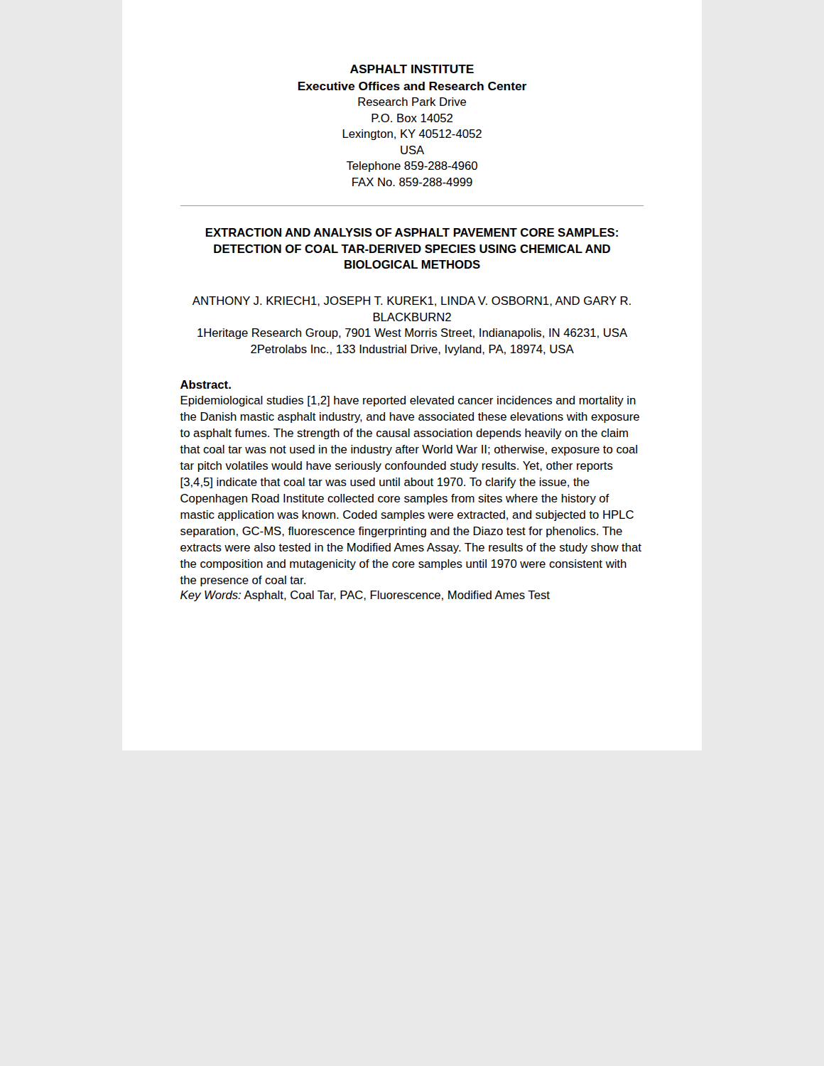ASPHALT INSTITUTE
Executive Offices and Research Center
Research Park Drive
P.O. Box 14052
Lexington, KY 40512-4052
USA
Telephone 859-288-4960
FAX No. 859-288-4999
EXTRACTION AND ANALYSIS OF ASPHALT PAVEMENT CORE SAMPLES: DETECTION OF COAL TAR-DERIVED SPECIES USING CHEMICAL AND BIOLOGICAL METHODS
ANTHONY J. KRIECH1, JOSEPH T. KUREK1, LINDA V. OSBORN1, AND GARY R. BLACKBURN2
1Heritage Research Group, 7901 West Morris Street, Indianapolis, IN 46231, USA
2Petrolabs Inc., 133 Industrial Drive, Ivyland, PA, 18974, USA
Abstract.
Epidemiological studies [1,2] have reported elevated cancer incidences and mortality in the Danish mastic asphalt industry, and have associated these elevations with exposure to asphalt fumes. The strength of the causal association depends heavily on the claim that coal tar was not used in the industry after World War II; otherwise, exposure to coal tar pitch volatiles would have seriously confounded study results. Yet, other reports [3,4,5] indicate that coal tar was used until about 1970. To clarify the issue, the Copenhagen Road Institute collected core samples from sites where the history of mastic application was known. Coded samples were extracted, and subjected to HPLC separation, GC-MS, fluorescence fingerprinting and the Diazo test for phenolics. The extracts were also tested in the Modified Ames Assay. The results of the study show that the composition and mutagenicity of the core samples until 1970 were consistent with the presence of coal tar.
Key Words: Asphalt, Coal Tar, PAC, Fluorescence, Modified Ames Test